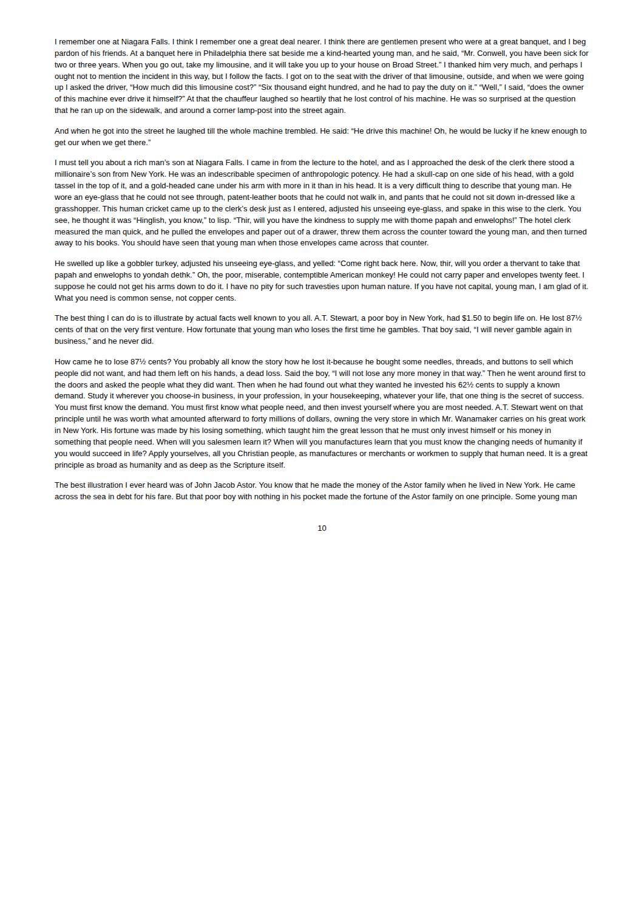I remember one at Niagara Falls. I think I remember one a great deal nearer. I think there are gentlemen present who were at a great banquet, and I beg pardon of his friends. At a banquet here in Philadelphia there sat beside me a kind-hearted young man, and he said, “Mr. Conwell, you have been sick for two or three years. When you go out, take my limousine, and it will take you up to your house on Broad Street.” I thanked him very much, and perhaps I ought not to mention the incident in this way, but I follow the facts. I got on to the seat with the driver of that limousine, outside, and when we were going up I asked the driver, “How much did this limousine cost?” “Six thousand eight hundred, and he had to pay the duty on it.” “Well,” I said, “does the owner of this machine ever drive it himself?” At that the chauffeur laughed so heartily that he lost control of his machine. He was so surprised at the question that he ran up on the sidewalk, and around a corner lamp-post into the street again.
And when he got into the street he laughed till the whole machine trembled. He said: “He drive this machine! Oh, he would be lucky if he knew enough to get our when we get there.”
I must tell you about a rich man’s son at Niagara Falls. I came in from the lecture to the hotel, and as I approached the desk of the clerk there stood a millionaire’s son from New York. He was an indescribable specimen of anthropologic potency. He had a skull-cap on one side of his head, with a gold tassel in the top of it, and a gold-headed cane under his arm with more in it than in his head. It is a very difficult thing to describe that young man. He wore an eye-glass that he could not see through, patent-leather boots that he could not walk in, and pants that he could not sit down in-dressed like a grasshopper. This human cricket came up to the clerk’s desk just as I entered, adjusted his unseeing eye-glass, and spake in this wise to the clerk. You see, he thought it was “Hinglish, you know,” to lisp. “Thir, will you have the kindness to supply me with thome papah and enwelophs!” The hotel clerk measured the man quick, and he pulled the envelopes and paper out of a drawer, threw them across the counter toward the young man, and then turned away to his books. You should have seen that young man when those envelopes came across that counter.
He swelled up like a gobbler turkey, adjusted his unseeing eye-glass, and yelled: “Come right back here. Now, thir, will you order a thervant to take that papah and enwelophs to yondah dethk.” Oh, the poor, miserable, contemptible American monkey! He could not carry paper and envelopes twenty feet. I suppose he could not get his arms down to do it. I have no pity for such travesties upon human nature. If you have not capital, young man, I am glad of it. What you need is common sense, not copper cents.
The best thing I can do is to illustrate by actual facts well known to you all. A.T. Stewart, a poor boy in New York, had $1.50 to begin life on. He lost 87½ cents of that on the very first venture. How fortunate that young man who loses the first time he gambles. That boy said, “I will never gamble again in business,” and he never did.
How came he to lose 87½ cents? You probably all know the story how he lost it-because he bought some needles, threads, and buttons to sell which people did not want, and had them left on his hands, a dead loss. Said the boy, “I will not lose any more money in that way.” Then he went around first to the doors and asked the people what they did want. Then when he had found out what they wanted he invested his 62½ cents to supply a known demand. Study it wherever you choose-in business, in your profession, in your housekeeping, whatever your life, that one thing is the secret of success. You must first know the demand. You must first know what people need, and then invest yourself where you are most needed. A.T. Stewart went on that principle until he was worth what amounted afterward to forty millions of dollars, owning the very store in which Mr. Wanamaker carries on his great work in New York. His fortune was made by his losing something, which taught him the great lesson that he must only invest himself or his money in something that people need. When will you salesmen learn it? When will you manufactures learn that you must know the changing needs of humanity if you would succeed in life? Apply yourselves, all you Christian people, as manufactures or merchants or workmen to supply that human need. It is a great principle as broad as humanity and as deep as the Scripture itself.
The best illustration I ever heard was of John Jacob Astor. You know that he made the money of the Astor family when he lived in New York. He came across the sea in debt for his fare. But that poor boy with nothing in his pocket made the fortune of the Astor family on one principle. Some young man
10